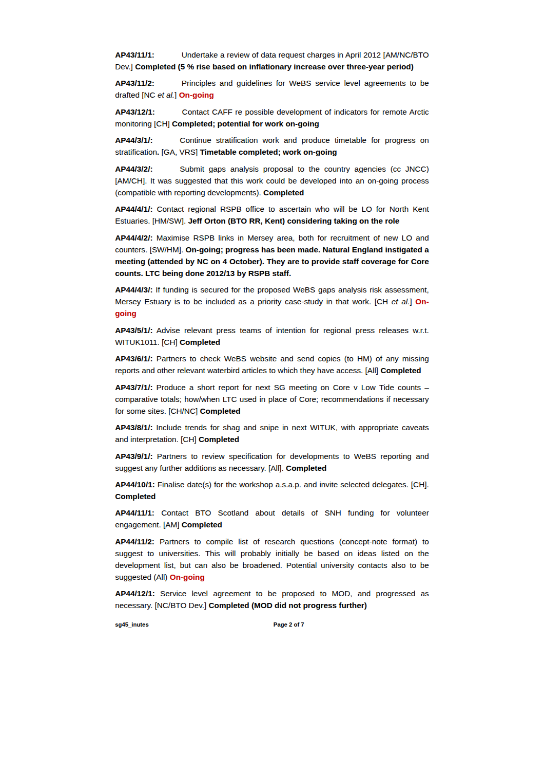AP43/11/1: Undertake a review of data request charges in April 2012 [AM/NC/BTO Dev.] Completed (5 % rise based on inflationary increase over three-year period)
AP43/11/2: Principles and guidelines for WeBS service level agreements to be drafted [NC et al.] On-going
AP43/12/1: Contact CAFF re possible development of indicators for remote Arctic monitoring [CH] Completed; potential for work on-going
AP44/3/1/: Continue stratification work and produce timetable for progress on stratification. [GA, VRS] Timetable completed; work on-going
AP44/3/2/: Submit gaps analysis proposal to the country agencies (cc JNCC) [AM/CH]. It was suggested that this work could be developed into an on-going process (compatible with reporting developments). Completed
AP44/4/1/: Contact regional RSPB office to ascertain who will be LO for North Kent Estuaries. [HM/SW]. Jeff Orton (BTO RR, Kent) considering taking on the role
AP44/4/2/: Maximise RSPB links in Mersey area, both for recruitment of new LO and counters. [SW/HM]. On-going; progress has been made. Natural England instigated a meeting (attended by NC on 4 October). They are to provide staff coverage for Core counts. LTC being done 2012/13 by RSPB staff.
AP44/4/3/: If funding is secured for the proposed WeBS gaps analysis risk assessment, Mersey Estuary is to be included as a priority case-study in that work. [CH et al.] On-going
AP43/5/1/: Advise relevant press teams of intention for regional press releases w.r.t. WITUK1011. [CH] Completed
AP43/6/1/: Partners to check WeBS website and send copies (to HM) of any missing reports and other relevant waterbird articles to which they have access. [All] Completed
AP43/7/1/: Produce a short report for next SG meeting on Core v Low Tide counts – comparative totals; how/when LTC used in place of Core; recommendations if necessary for some sites. [CH/NC] Completed
AP43/8/1/: Include trends for shag and snipe in next WITUK, with appropriate caveats and interpretation. [CH] Completed
AP43/9/1/: Partners to review specification for developments to WeBS reporting and suggest any further additions as necessary. [All]. Completed
AP44/10/1: Finalise date(s) for the workshop a.s.a.p. and invite selected delegates. [CH]. Completed
AP44/11/1: Contact BTO Scotland about details of SNH funding for volunteer engagement. [AM] Completed
AP44/11/2: Partners to compile list of research questions (concept-note format) to suggest to universities. This will probably initially be based on ideas listed on the development list, but can also be broadened. Potential university contacts also to be suggested (All) On-going
AP44/12/1: Service level agreement to be proposed to MOD, and progressed as necessary. [NC/BTO Dev.] Completed (MOD did not progress further)
sg45_inutes
Page 2 of 7